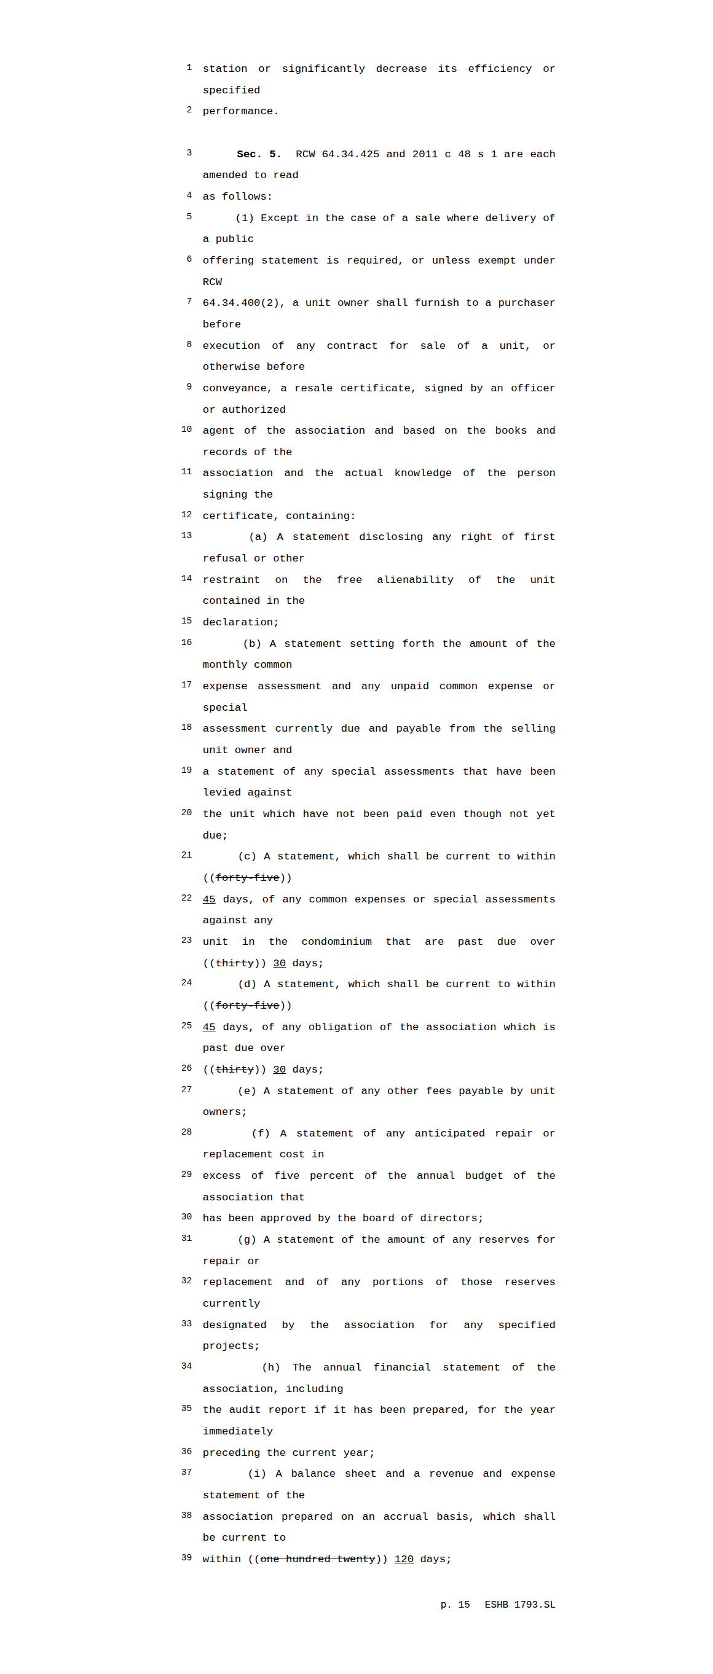1 station or significantly decrease its efficiency or specified
2 performance.
3 Sec. 5. RCW 64.34.425 and 2011 c 48 s 1 are each amended to read
4 as follows:
5 (1) Except in the case of a sale where delivery of a public
6 offering statement is required, or unless exempt under RCW
764.34.400(2), a unit owner shall furnish to a purchaser before
8 execution of any contract for sale of a unit, or otherwise before
9 conveyance, a resale certificate, signed by an officer or authorized
10 agent of the association and based on the books and records of the
11 association and the actual knowledge of the person signing the
12 certificate, containing:
13 (a) A statement disclosing any right of first refusal or other
14 restraint on the free alienability of the unit contained in the
15 declaration;
16 (b) A statement setting forth the amount of the monthly common
17 expense assessment and any unpaid common expense or special
18 assessment currently due and payable from the selling unit owner and
19 a statement of any special assessments that have been levied against
20 the unit which have not been paid even though not yet due;
21 (c) A statement, which shall be current to within ((forty-five))
2245 days, of any common expenses or special assessments against any
23 unit in the condominium that are past due over ((thirty)) 30 days;
24 (d) A statement, which shall be current to within ((forty-five))
2545 days, of any obligation of the association which is past due over
26((thirty)) 30 days;
27 (e) A statement of any other fees payable by unit owners;
28 (f) A statement of any anticipated repair or replacement cost in
29 excess of five percent of the annual budget of the association that
30 has been approved by the board of directors;
31 (g) A statement of the amount of any reserves for repair or
32 replacement and of any portions of those reserves currently
33 designated by the association for any specified projects;
34 (h) The annual financial statement of the association, including
35 the audit report if it has been prepared, for the year immediately
36 preceding the current year;
37 (i) A balance sheet and a revenue and expense statement of the
38 association prepared on an accrual basis, which shall be current to
39 within ((one hundred twenty)) 120 days;
p. 15 ESHB 1793.SL